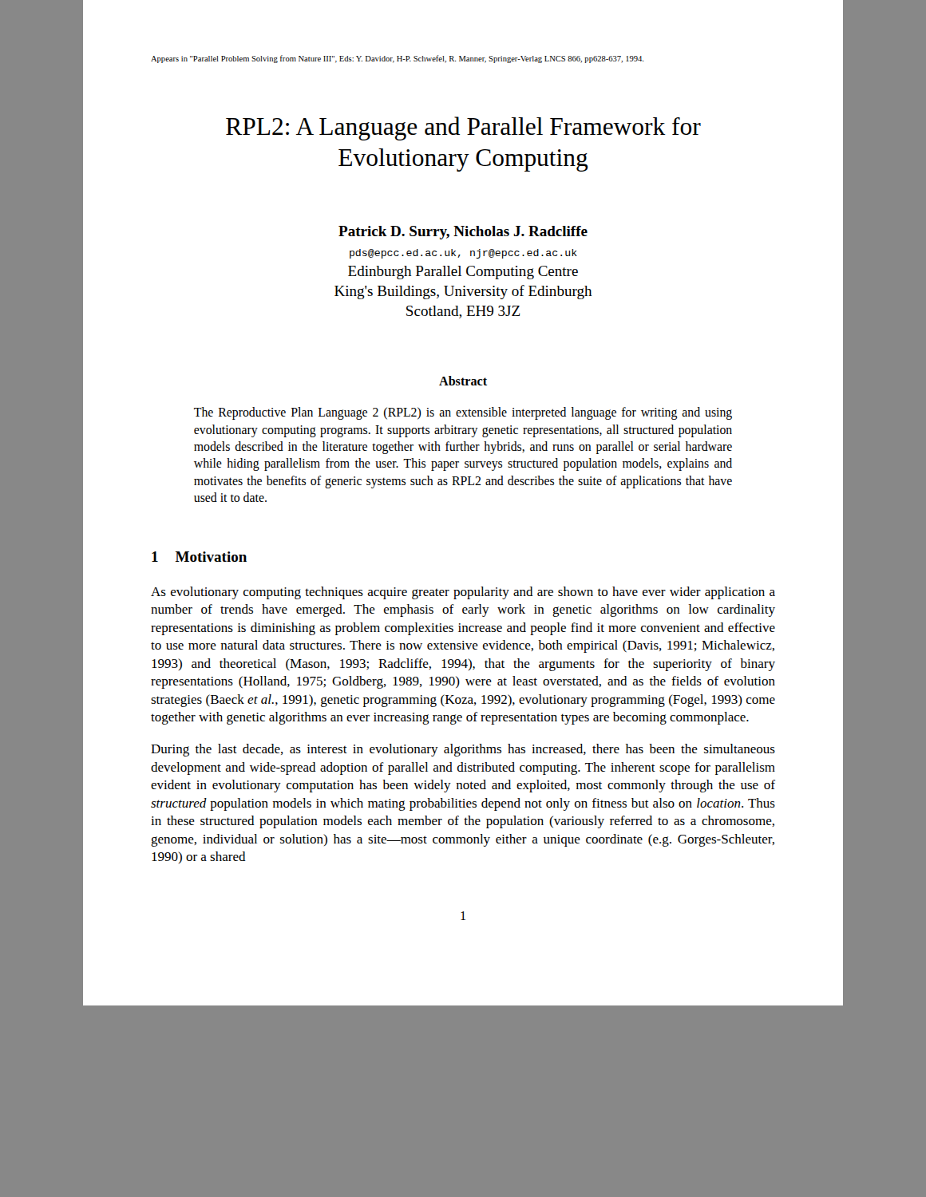Appears in "Parallel Problem Solving from Nature III", Eds: Y. Davidor, H-P. Schwefel, R. Manner, Springer-Verlag LNCS 866, pp628-637, 1994.
RPL2: A Language and Parallel Framework for
Evolutionary Computing
Patrick D. Surry, Nicholas J. Radcliffe
pds@epcc.ed.ac.uk, njr@epcc.ed.ac.uk
Edinburgh Parallel Computing Centre
King's Buildings, University of Edinburgh
Scotland, EH9 3JZ
Abstract
The Reproductive Plan Language 2 (RPL2) is an extensible interpreted language for writing and using evolutionary computing programs. It supports arbitrary genetic representations, all structured population models described in the literature together with further hybrids, and runs on parallel or serial hardware while hiding parallelism from the user. This paper surveys structured population models, explains and motivates the benefits of generic systems such as RPL2 and describes the suite of applications that have used it to date.
1 Motivation
As evolutionary computing techniques acquire greater popularity and are shown to have ever wider application a number of trends have emerged. The emphasis of early work in genetic algorithms on low cardinality representations is diminishing as problem complexities increase and people find it more convenient and effective to use more natural data structures. There is now extensive evidence, both empirical (Davis, 1991; Michalewicz, 1993) and theoretical (Mason, 1993; Radcliffe, 1994), that the arguments for the superiority of binary representations (Holland, 1975; Goldberg, 1989, 1990) were at least overstated, and as the fields of evolution strategies (Baeck et al., 1991), genetic programming (Koza, 1992), evolutionary programming (Fogel, 1993) come together with genetic algorithms an ever increasing range of representation types are becoming commonplace.
During the last decade, as interest in evolutionary algorithms has increased, there has been the simultaneous development and wide-spread adoption of parallel and distributed computing. The inherent scope for parallelism evident in evolutionary computation has been widely noted and exploited, most commonly through the use of structured population models in which mating probabilities depend not only on fitness but also on location. Thus in these structured population models each member of the population (variously referred to as a chromosome, genome, individual or solution) has a site—most commonly either a unique coordinate (e.g. Gorges-Schleuter, 1990) or a shared
1